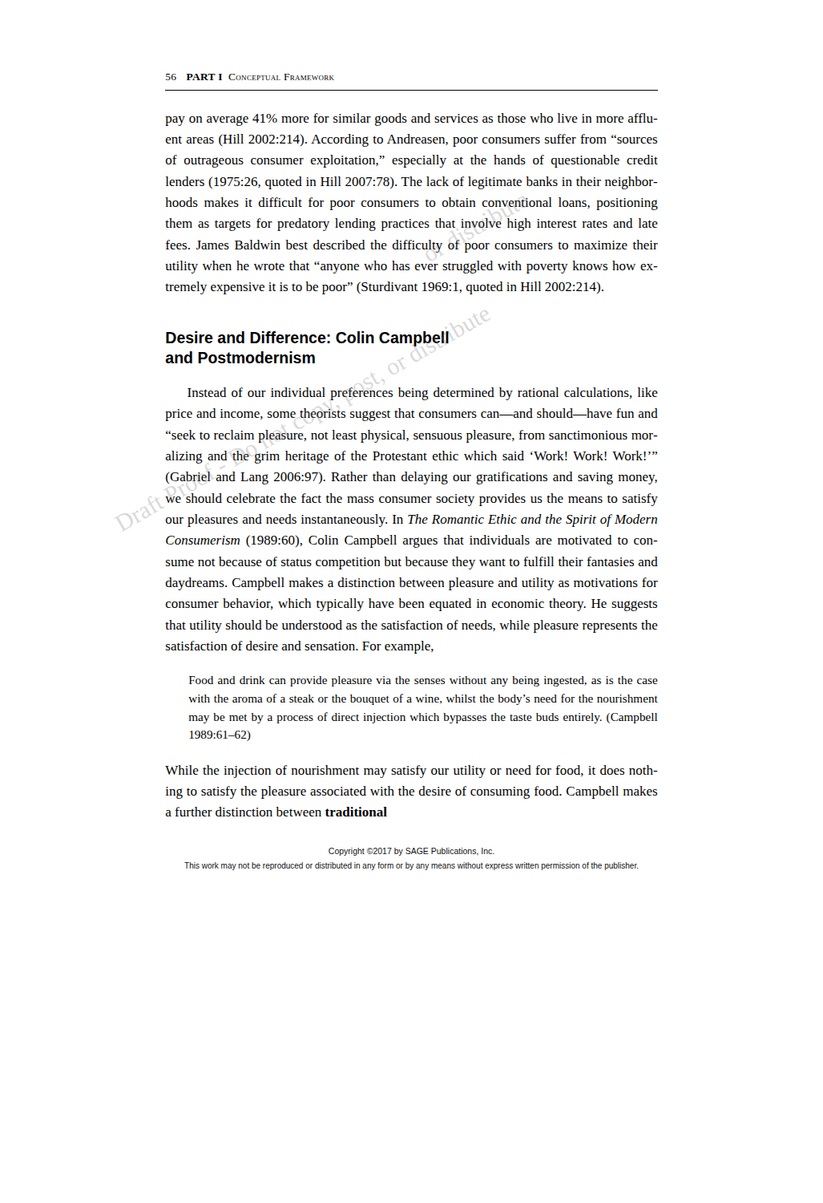56 PART I Conceptual Framework
pay on average 41% more for similar goods and services as those who live in more affluent areas (Hill 2002:214). According to Andreasen, poor consumers suffer from “sources of outrageous consumer exploitation,” especially at the hands of questionable credit lenders (1975:26, quoted in Hill 2007:78). The lack of legitimate banks in their neighborhoods makes it difficult for poor consumers to obtain conventional loans, positioning them as targets for predatory lending practices that involve high interest rates and late fees. James Baldwin best described the difficulty of poor consumers to maximize their utility when he wrote that “anyone who has ever struggled with poverty knows how extremely expensive it is to be poor” (Sturdivant 1969:1, quoted in Hill 2002:214).
Desire and Difference: Colin Campbell
and Postmodernism
Instead of our individual preferences being determined by rational calculations, like price and income, some theorists suggest that consumers can—and should—have fun and “seek to reclaim pleasure, not least physical, sensuous pleasure, from sanctimonious moralizing and the grim heritage of the Protestant ethic which said ‘Work! Work! Work!’” (Gabriel and Lang 2006:97). Rather than delaying our gratifications and saving money, we should celebrate the fact the mass consumer society provides us the means to satisfy our pleasures and needs instantaneously. In The Romantic Ethic and the Spirit of Modern Consumerism (1989:60), Colin Campbell argues that individuals are motivated to consume not because of status competition but because they want to fulfill their fantasies and daydreams. Campbell makes a distinction between pleasure and utility as motivations for consumer behavior, which typically have been equated in economic theory. He suggests that utility should be understood as the satisfaction of needs, while pleasure represents the satisfaction of desire and sensation. For example,
Food and drink can provide pleasure via the senses without any being ingested, as is the case with the aroma of a steak or the bouquet of a wine, whilst the body’s need for the nourishment may be met by a process of direct injection which bypasses the taste buds entirely. (Campbell 1989:61–62)
While the injection of nourishment may satisfy our utility or need for food, it does nothing to satisfy the pleasure associated with the desire of consuming food. Campbell makes a further distinction between traditional
Copyright ©2017 by SAGE Publications, Inc.
This work may not be reproduced or distributed in any form or by any means without express written permission of the publisher.
or distribute Draft Proof - Do not copy, post, or distribute